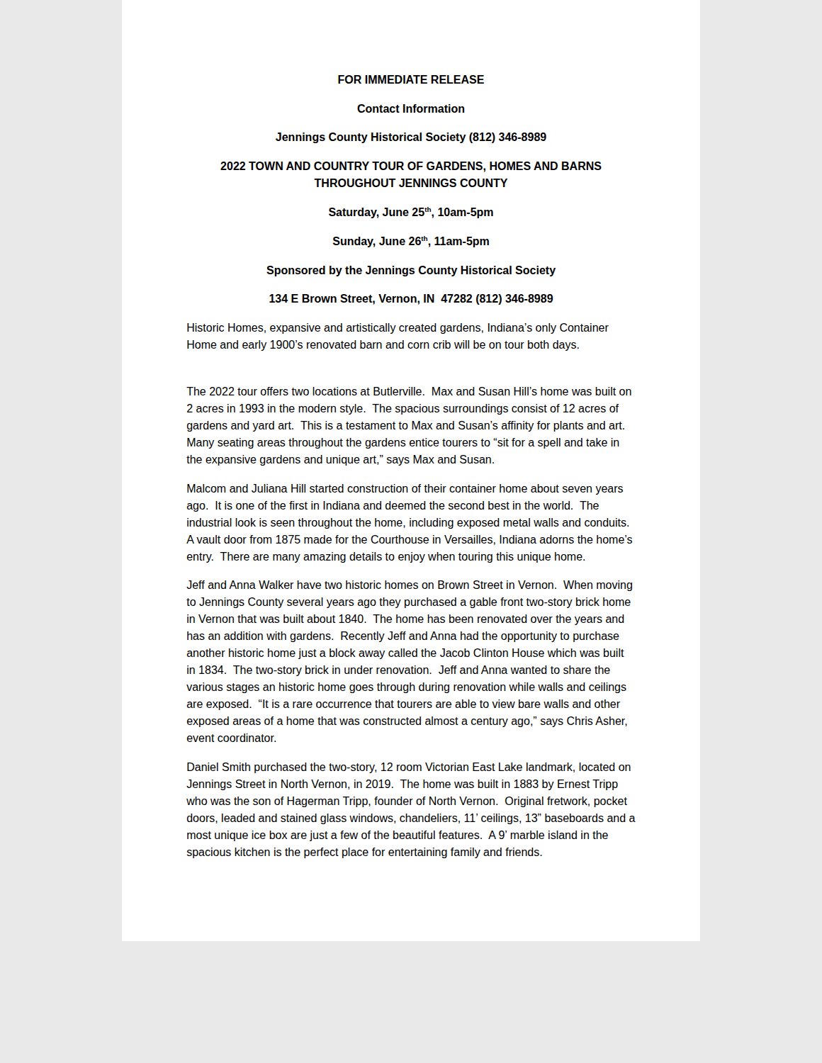FOR IMMEDIATE RELEASE
Contact Information
Jennings County Historical Society (812) 346-8989
2022 TOWN AND COUNTRY TOUR OF GARDENS, HOMES AND BARNS THROUGHOUT JENNINGS COUNTY
Saturday, June 25th, 10am-5pm
Sunday, June 26th, 11am-5pm
Sponsored by the Jennings County Historical Society
134 E Brown Street, Vernon, IN 47282 (812) 346-8989
Historic Homes, expansive and artistically created gardens, Indiana’s only Container Home and early 1900’s renovated barn and corn crib will be on tour both days.
The 2022 tour offers two locations at Butlerville. Max and Susan Hill’s home was built on 2 acres in 1993 in the modern style. The spacious surroundings consist of 12 acres of gardens and yard art. This is a testament to Max and Susan’s affinity for plants and art. Many seating areas throughout the gardens entice tourers to “sit for a spell and take in the expansive gardens and unique art,” says Max and Susan.
Malcom and Juliana Hill started construction of their container home about seven years ago. It is one of the first in Indiana and deemed the second best in the world. The industrial look is seen throughout the home, including exposed metal walls and conduits. A vault door from 1875 made for the Courthouse in Versailles, Indiana adorns the home’s entry. There are many amazing details to enjoy when touring this unique home.
Jeff and Anna Walker have two historic homes on Brown Street in Vernon. When moving to Jennings County several years ago they purchased a gable front two-story brick home in Vernon that was built about 1840. The home has been renovated over the years and has an addition with gardens. Recently Jeff and Anna had the opportunity to purchase another historic home just a block away called the Jacob Clinton House which was built in 1834. The two-story brick in under renovation. Jeff and Anna wanted to share the various stages an historic home goes through during renovation while walls and ceilings are exposed. “It is a rare occurrence that tourers are able to view bare walls and other exposed areas of a home that was constructed almost a century ago,” says Chris Asher, event coordinator.
Daniel Smith purchased the two-story, 12 room Victorian East Lake landmark, located on Jennings Street in North Vernon, in 2019. The home was built in 1883 by Ernest Tripp who was the son of Hagerman Tripp, founder of North Vernon. Original fretwork, pocket doors, leaded and stained glass windows, chandeliers, 11’ ceilings, 13” baseboards and a most unique ice box are just a few of the beautiful features. A 9’ marble island in the spacious kitchen is the perfect place for entertaining family and friends.